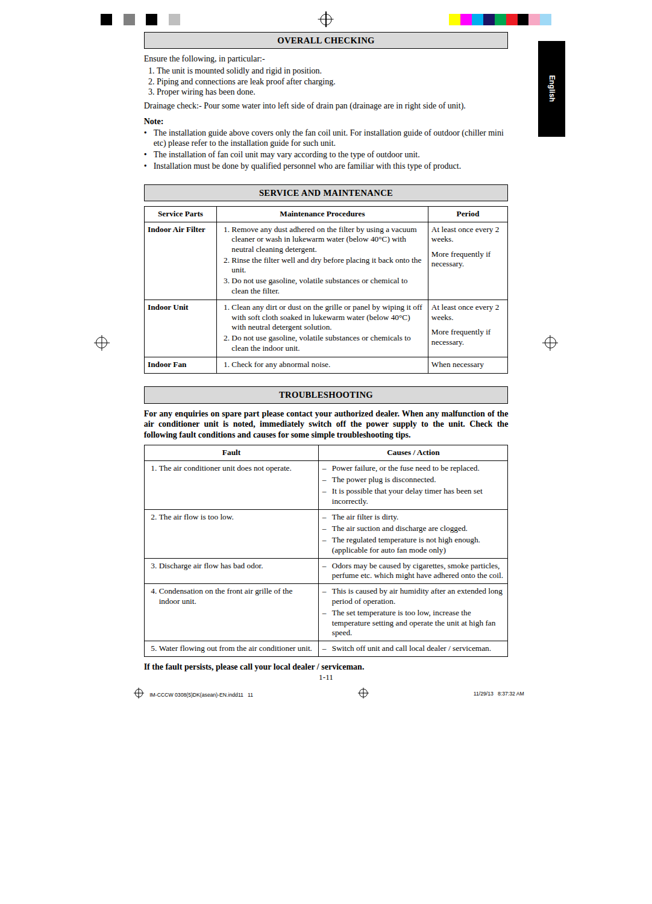English
OVERALL CHECKING
Ensure the following, in particular:-
The unit is mounted solidly and rigid in position.
Piping and connections are leak proof after charging.
Proper wiring has been done.
Drainage check:- Pour some water into left side of drain pan (drainage are in right side of unit).
Note:
The installation guide above covers only the fan coil unit. For installation guide of outdoor (chiller mini etc) please refer to the installation guide for such unit.
The installation of fan coil unit may vary according to the type of outdoor unit.
Installation must be done by qualified personnel who are familiar with this type of product.
SERVICE AND MAINTENANCE
| Service Parts | Maintenance Procedures | Period |
| --- | --- | --- |
| Indoor Air Filter | Remove any dust adhered on the filter by using a vacuum cleaner or wash in lukewarm water (below 40°C) with neutral cleaning detergent. Rinse the filter well and dry before placing it back onto the unit. Do not use gasoline, volatile substances or chemical to clean the filter. | At least once every 2 weeks. More frequently if necessary. |
| Indoor Unit | Clean any dirt or dust on the grille or panel by wiping it off with soft cloth soaked in lukewarm water (below 40°C) with neutral detergent solution. Do not use gasoline, volatile substances or chemicals to clean the indoor unit. | At least once every 2 weeks. More frequently if necessary. |
| Indoor Fan | Check for any abnormal noise. | When necessary |
TROUBLESHOOTING
For any enquiries on spare part please contact your authorized dealer. When any malfunction of the air conditioner unit is noted, immediately switch off the power supply to the unit. Check the following fault conditions and causes for some simple troubleshooting tips.
| Fault | Causes / Action |
| --- | --- |
| The air conditioner unit does not operate. | Power failure, or the fuse need to be replaced. The power plug is disconnected. It is possible that your delay timer has been set incorrectly. |
| The air flow is too low. | The air filter is dirty. The air suction and discharge are clogged. The regulated temperature is not high enough. (applicable for auto fan mode only) |
| Discharge air flow has bad odor. | Odors may be caused by cigarettes, smoke particles, perfume etc. which might have adhered onto the coil. |
| Condensation on the front air grille of the indoor unit. | This is caused by air humidity after an extended long period of operation. The set temperature is too low, increase the temperature setting and operate the unit at high fan speed. |
| Water flowing out from the air conditioner unit. | Switch off unit and call local dealer / serviceman. |
If the fault persists, please call your local dealer / serviceman.
1-11
IM-CCCW 0308(5)DK(asean)-EN.indd11 11 11/29/13 8:37:32 AM